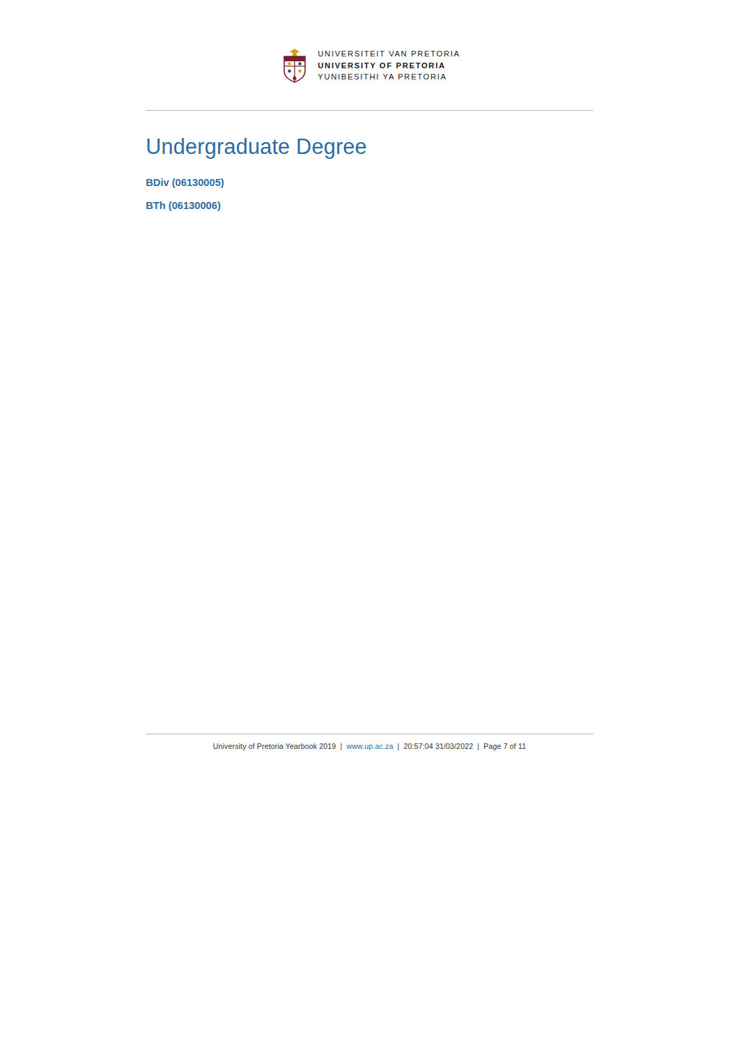UNIVERSITEIT VAN PRETORIA
UNIVERSITY OF PRETORIA
YUNIBESITHI YA PRETORIA
Undergraduate Degree
BDiv (06130005)
BTh (06130006)
University of Pretoria Yearbook 2019 | www.up.ac.za | 20:57:04 31/03/2022 | Page 7 of 11